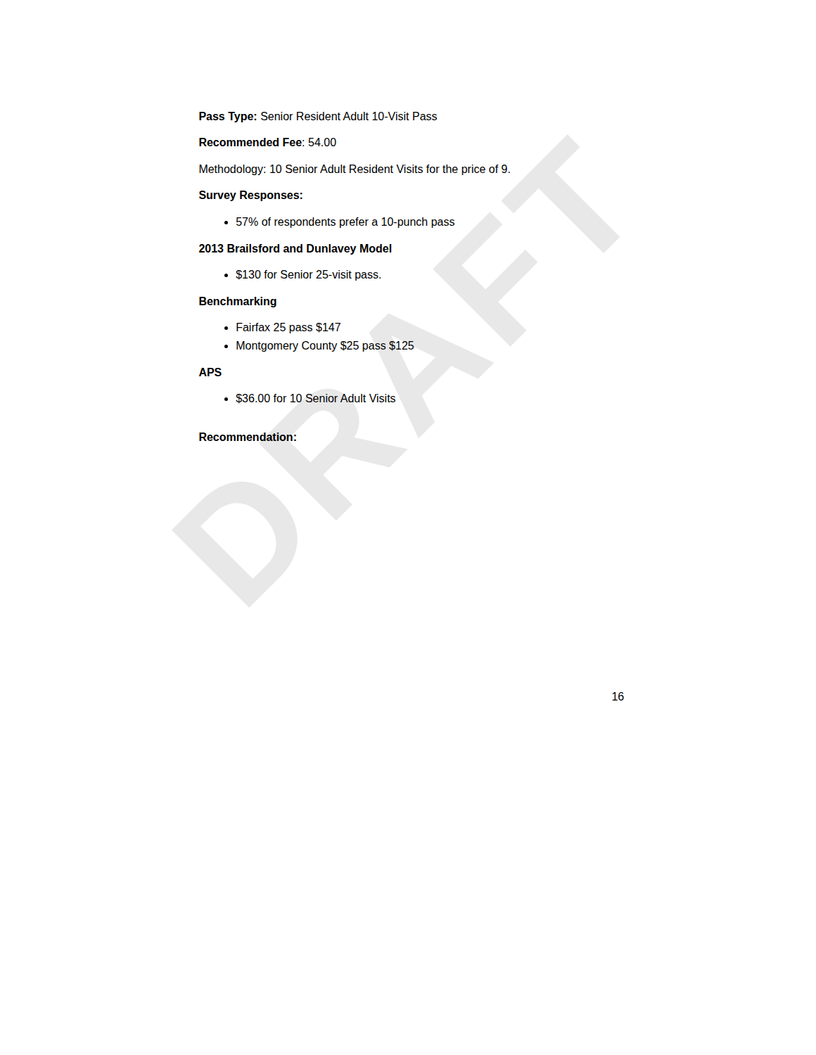DRAFT
Pass Type: Senior Resident Adult 10-Visit Pass
Recommended Fee: 54.00
Methodology: 10 Senior Adult Resident Visits for the price of 9.
Survey Responses:
57% of respondents prefer a 10-punch pass
2013 Brailsford and Dunlavey Model
$130 for Senior 25-visit pass.
Benchmarking
Fairfax 25 pass $147
Montgomery County $25 pass $125
APS
$36.00 for 10 Senior Adult Visits
Recommendation:
16